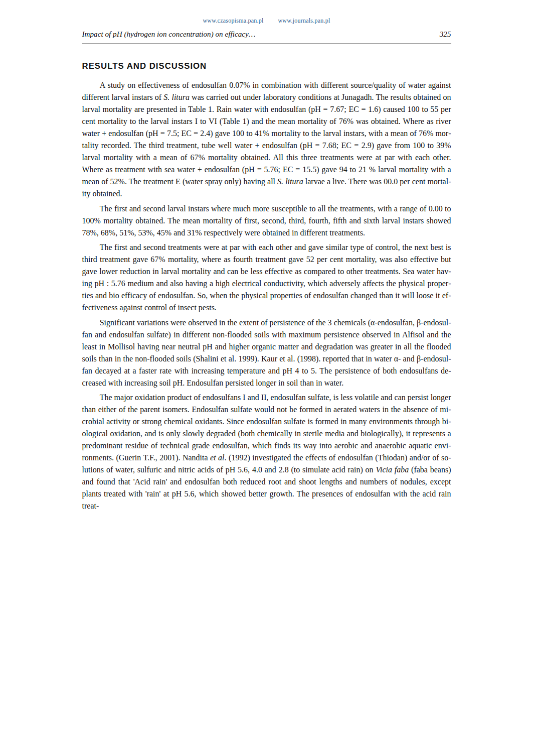www.czasopisma.pan.pl www.journals.pan.pl
Impact of pH (hydrogen ion concentration) on efficacy… 325
Results and Discussion
A study on effectiveness of endosulfan 0.07% in combination with different source/quality of water against different larval instars of S. litura was carried out under laboratory conditions at Junagadh. The results obtained on larval mortality are presented in Table 1. Rain water with endosulfan (pH = 7.67; EC = 1.6) caused 100 to 55 per cent mortality to the larval instars I to VI (Table 1) and the mean mortality of 76% was obtained. Where as river water + endosulfan (pH = 7.5; EC = 2.4) gave 100 to 41% mortality to the larval instars, with a mean of 76% mortality recorded. The third treatment, tube well water + endosulfan (pH = 7.68; EC = 2.9) gave from 100 to 39% larval mortality with a mean of 67% mortality obtained. All this three treatments were at par with each other. Where as treatment with sea water + endosulfan (pH = 5.76; EC = 15.5) gave 94 to 21 % larval mortality with a mean of 52%. The treatment E (water spray only) having all S. litura larvae a live. There was 00.0 per cent mortality obtained.
The first and second larval instars where much more susceptible to all the treatments, with a range of 0.00 to 100% mortality obtained. The mean mortality of first, second, third, fourth, fifth and sixth larval instars showed 78%, 68%, 51%, 53%, 45% and 31% respectively were obtained in different treatments.
The first and second treatments were at par with each other and gave similar type of control, the next best is third treatment gave 67% mortality, where as fourth treatment gave 52 per cent mortality, was also effective but gave lower reduction in larval mortality and can be less effective as compared to other treatments. Sea water having pH : 5.76 medium and also having a high electrical conductivity, which adversely affects the physical properties and bio efficacy of endosulfan. So, when the physical properties of endosulfan changed than it will loose it effectiveness against control of insect pests.
Significant variations were observed in the extent of persistence of the 3 chemicals (α-endosulfan, β-endosulfan and endosulfan sulfate) in different non-flooded soils with maximum persistence observed in Alfisol and the least in Mollisol having near neutral pH and higher organic matter and degradation was greater in all the flooded soils than in the non-flooded soils (Shalini et al. 1999). Kaur et al. (1998). reported that in water α- and β-endosulfan decayed at a faster rate with increasing temperature and pH 4 to 5. The persistence of both endosulfans decreased with increasing soil pH. Endosulfan persisted longer in soil than in water.
The major oxidation product of endosulfans I and II, endosulfan sulfate, is less volatile and can persist longer than either of the parent isomers. Endosulfan sulfate would not be formed in aerated waters in the absence of microbial activity or strong chemical oxidants. Since endosulfan sulfate is formed in many environments through biological oxidation, and is only slowly degraded (both chemically in sterile media and biologically), it represents a predominant residue of technical grade endosulfan, which finds its way into aerobic and anaerobic aquatic environments. (Guerin T.F., 2001). Nandita et al. (1992) investigated the effects of endosulfan (Thiodan) and/or of solutions of water, sulfuric and nitric acids of pH 5.6, 4.0 and 2.8 (to simulate acid rain) on Vicia faba (faba beans) and found that 'Acid rain' and endosulfan both reduced root and shoot lengths and numbers of nodules, except plants treated with 'rain' at pH 5.6, which showed better growth. The presences of endosulfan with the acid rain treat-